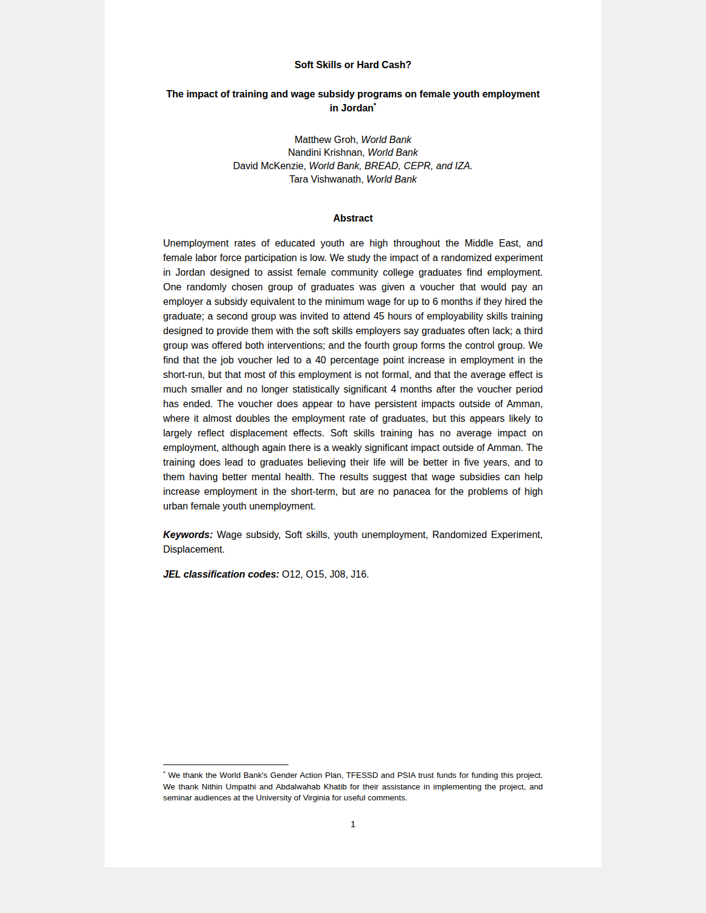Soft Skills or Hard Cash?
The impact of training and wage subsidy programs on female youth employment in Jordan*
Matthew Groh, World Bank
Nandini Krishnan, World Bank
David McKenzie, World Bank, BREAD, CEPR, and IZA.
Tara Vishwanath, World Bank
Abstract
Unemployment rates of educated youth are high throughout the Middle East, and female labor force participation is low. We study the impact of a randomized experiment in Jordan designed to assist female community college graduates find employment. One randomly chosen group of graduates was given a voucher that would pay an employer a subsidy equivalent to the minimum wage for up to 6 months if they hired the graduate; a second group was invited to attend 45 hours of employability skills training designed to provide them with the soft skills employers say graduates often lack; a third group was offered both interventions; and the fourth group forms the control group. We find that the job voucher led to a 40 percentage point increase in employment in the short-run, but that most of this employment is not formal, and that the average effect is much smaller and no longer statistically significant 4 months after the voucher period has ended. The voucher does appear to have persistent impacts outside of Amman, where it almost doubles the employment rate of graduates, but this appears likely to largely reflect displacement effects. Soft skills training has no average impact on employment, although again there is a weakly significant impact outside of Amman. The training does lead to graduates believing their life will be better in five years, and to them having better mental health. The results suggest that wage subsidies can help increase employment in the short-term, but are no panacea for the problems of high urban female youth unemployment.
Keywords: Wage subsidy, Soft skills, youth unemployment, Randomized Experiment, Displacement.
JEL classification codes: O12, O15, J08, J16.
* We thank the World Bank's Gender Action Plan, TFESSD and PSIA trust funds for funding this project. We thank Nithin Umpathi and Abdalwahab Khatib for their assistance in implementing the project, and seminar audiences at the University of Virginia for useful comments.
1